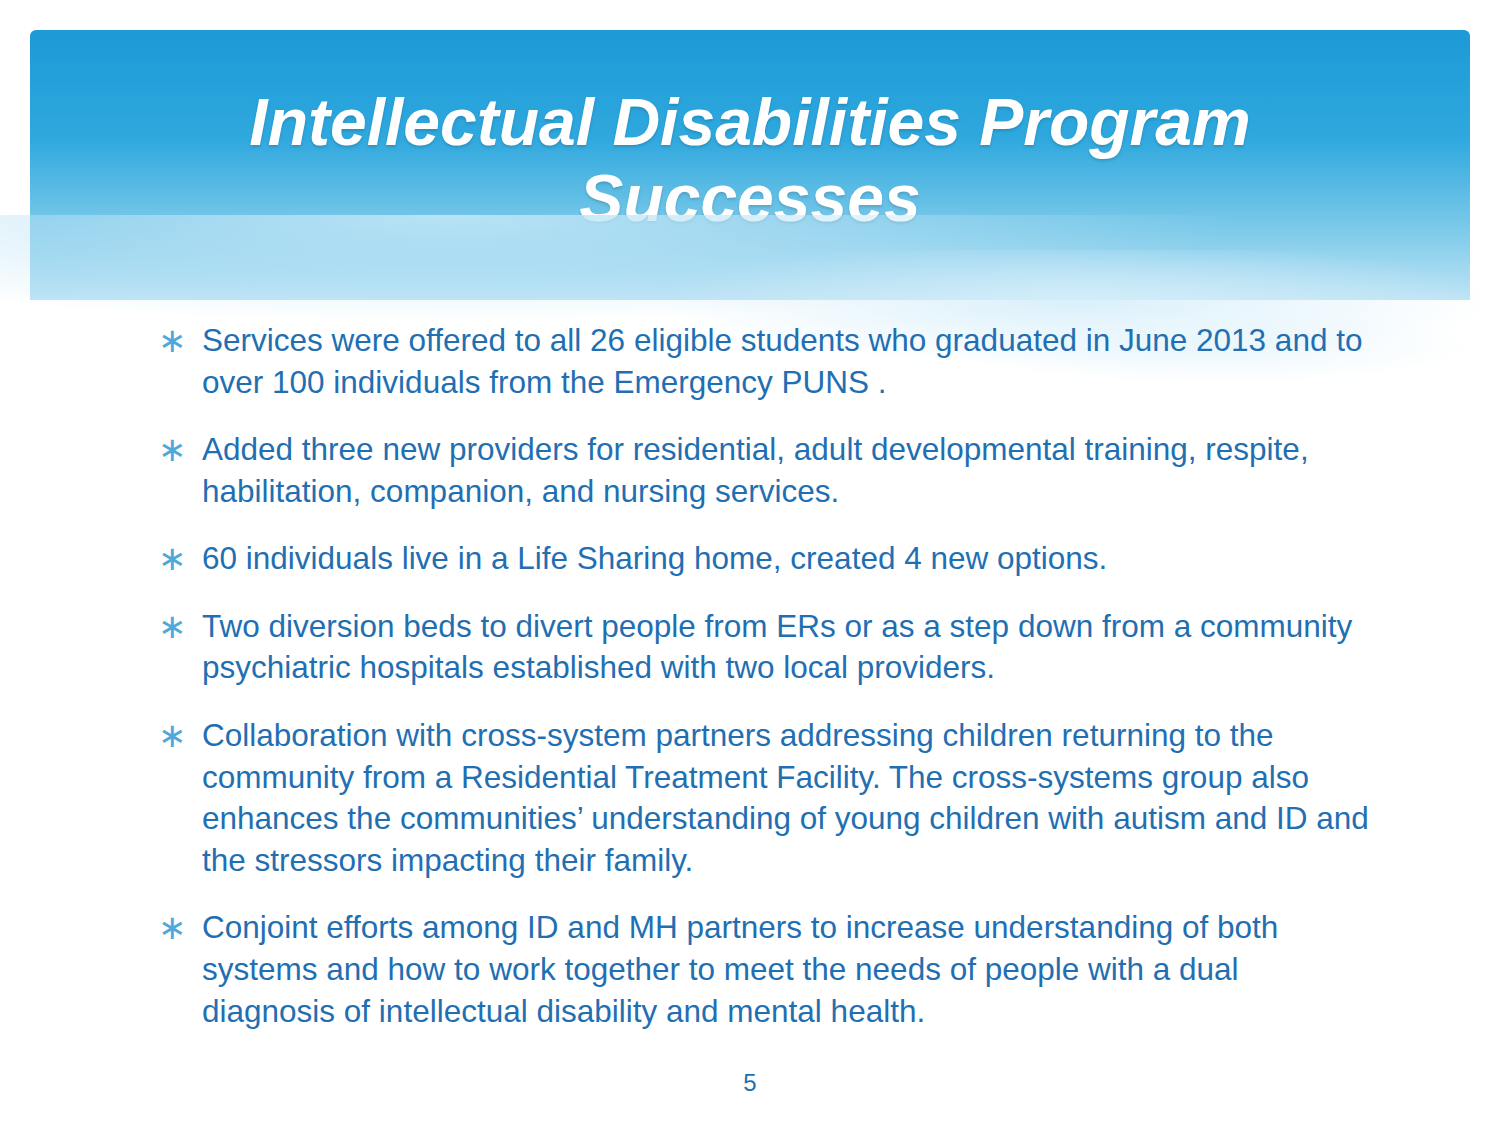Intellectual Disabilities Program Successes
Services were offered to all 26 eligible students who graduated in June 2013 and to over 100 individuals from the Emergency PUNS .
Added three new providers for residential, adult developmental training, respite, habilitation, companion, and nursing services.
60 individuals live in a Life Sharing home, created 4 new options.
Two diversion beds to divert people from ERs or as a step down from a community psychiatric hospitals established with two local providers.
Collaboration with cross-system partners addressing children returning to the community from a Residential Treatment Facility. The cross-systems group also enhances the communities’ understanding of young children with autism and ID and the stressors impacting their family.
Conjoint efforts among ID and MH partners to increase understanding of both systems and how to work together to meet the needs of people with a dual diagnosis of intellectual disability and mental health.
5